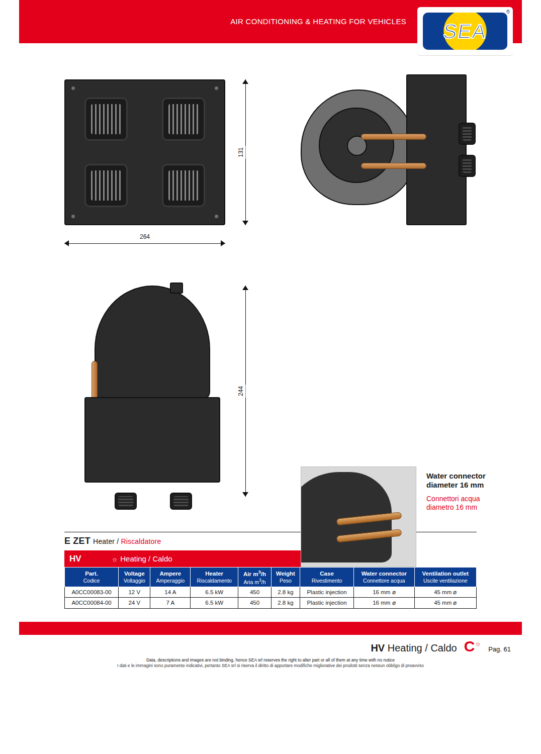Air conditioning & heating for vehicles
SEA
®
www.sea-italia.com
131
264
244
Water connector
diameter 16 mm
Connettori acqua
diametro 16 mm
E ZET Heater / Riscaldatore
HV ☼ Heating / Caldo
| Part. Codice | Voltage Voltaggio | Ampere Amperaggio | Heater Riscaldamento | Air m 3 /h Aria m 3 /h | Weight Peso | Case Rivestimento | Water connector Connettore acqua | Ventilation outlet Uscite ventilazione |
| --- | --- | --- | --- | --- | --- | --- | --- | --- |
| A0CC00083-00 | 12 V | 14 A | 6.5 kW | 450 | 2.8 kg | Plastic injection | 16 mm ⌀ | 45 mm ⌀ |
| A0CC00084-00 | 24 V | 7 A | 6.5 kW | 450 | 2.8 kg | Plastic injection | 16 mm ⌀ | 45 mm ⌀ |
HV Heating / Caldo
C☼
Pag. 61
Data, descriptions and images are not binding, hence SEA srl reserves the right to alter part or all of them at any time with no notice
I dati e le immagini sono puramente indicativi, pertanto SEA srl si riserva il diritto di apportare modifiche migliorative dei prodotti senza nessun obbligo di preavviso